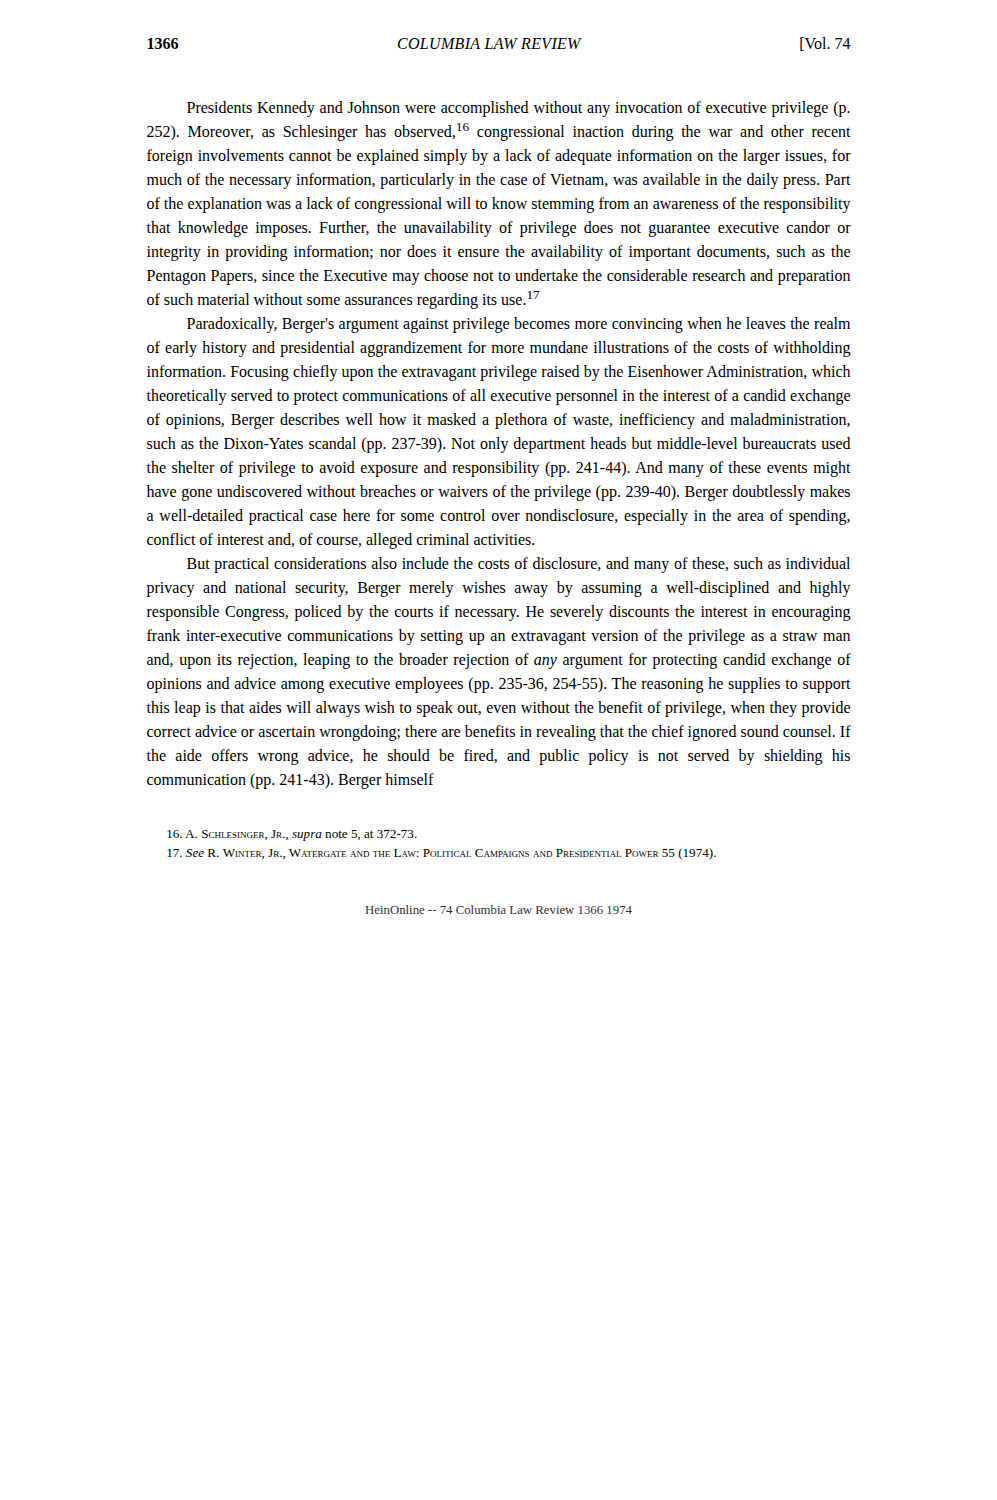1366 COLUMBIA LAW REVIEW [Vol. 74
Presidents Kennedy and Johnson were accomplished without any invocation of executive privilege (p. 252). Moreover, as Schlesinger has observed,16 congressional inaction during the war and other recent foreign involvements cannot be explained simply by a lack of adequate information on the larger issues, for much of the necessary information, particularly in the case of Vietnam, was available in the daily press. Part of the explanation was a lack of congressional will to know stemming from an awareness of the responsibility that knowledge imposes. Further, the unavailability of privilege does not guarantee executive candor or integrity in providing information; nor does it ensure the availability of important documents, such as the Pentagon Papers, since the Executive may choose not to undertake the considerable research and preparation of such material without some assurances regarding its use.17
Paradoxically, Berger's argument against privilege becomes more convincing when he leaves the realm of early history and presidential aggrandizement for more mundane illustrations of the costs of withholding information. Focusing chiefly upon the extravagant privilege raised by the Eisenhower Administration, which theoretically served to protect communications of all executive personnel in the interest of a candid exchange of opinions, Berger describes well how it masked a plethora of waste, inefficiency and maladministration, such as the Dixon-Yates scandal (pp. 237-39). Not only department heads but middle-level bureaucrats used the shelter of privilege to avoid exposure and responsibility (pp. 241-44). And many of these events might have gone undiscovered without breaches or waivers of the privilege (pp. 239-40). Berger doubtlessly makes a well-detailed practical case here for some control over nondisclosure, especially in the area of spending, conflict of interest and, of course, alleged criminal activities.
But practical considerations also include the costs of disclosure, and many of these, such as individual privacy and national security, Berger merely wishes away by assuming a well-disciplined and highly responsible Congress, policed by the courts if necessary. He severely discounts the interest in encouraging frank inter-executive communications by setting up an extravagant version of the privilege as a straw man and, upon its rejection, leaping to the broader rejection of any argument for protecting candid exchange of opinions and advice among executive employees (pp. 235-36, 254-55). The reasoning he supplies to support this leap is that aides will always wish to speak out, even without the benefit of privilege, when they provide correct advice or ascertain wrongdoing; there are benefits in revealing that the chief ignored sound counsel. If the aide offers wrong advice, he should be fired, and public policy is not served by shielding his communication (pp. 241-43). Berger himself
16. A. Schlesinger, Jr., supra note 5, at 372-73.
17. See R. Winter, Jr., Watergate and the Law: Political Campaigns and Presidential Power 55 (1974).
HeinOnline -- 74 Columbia Law Review 1366 1974